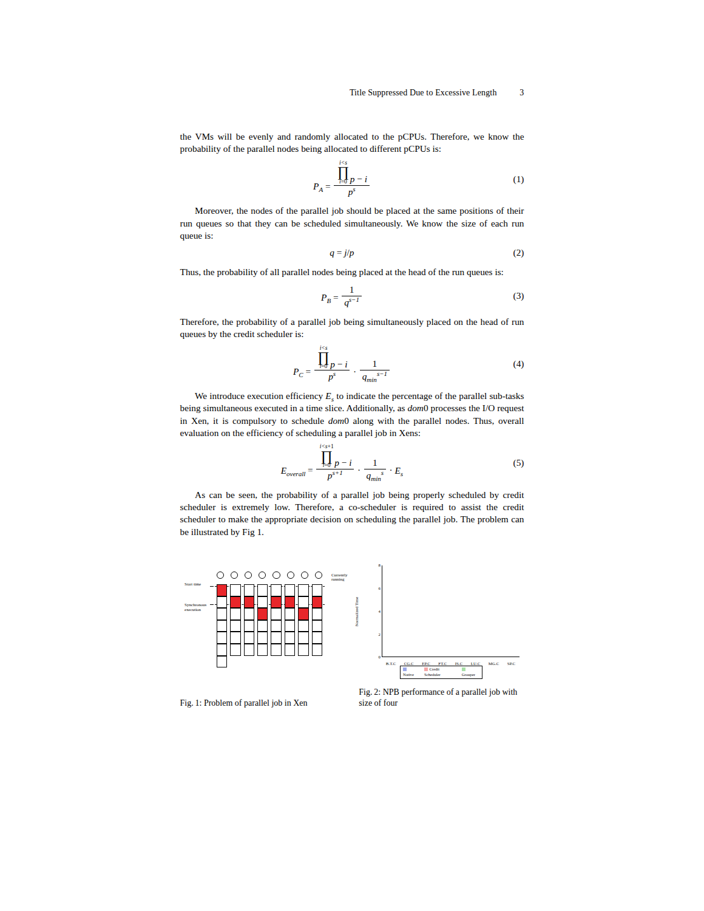Title Suppressed Due to Excessive Length3
the VMs will be evenly and randomly allocated to the pCPUs. Therefore, we know the probability of the parallel nodes being allocated to different pCPUs is:
PA = i<s∏i=0 p − i ps
(1)
Moreover, the nodes of the parallel job should be placed at the same positions of their run queues so that they can be scheduled simultaneously. We know the size of each run queue is:
q = j/p
(2)
Thus, the probability of all parallel nodes being placed at the head of the run queues is:
PB = 1 qs−1
(3)
Therefore, the probability of a parallel job being simultaneously placed on the head of run queues by the credit scheduler is:
PC = i<s∏i=0 p − i ps · 1 qmins−1
(4)
We introduce execution efficiency Es to indicate the percentage of the parallel sub-tasks being simultaneous executed in a time slice. Additionally, as dom0 processes the I/O request in Xen, it is compulsory to schedule dom0 along with the parallel nodes. Thus, overall evaluation on the efficiency of scheduling a parallel job in Xens:
Eoverall = i<s+1∏i=0 p − i ps+1 · 1 qmins · Es
(5)
As can be seen, the probability of a parallel job being properly scheduled by credit scheduler is extremely low. Therefore, a co-scheduler is required to assist the credit scheduler to make the appropriate decision on scheduling the parallel job. The problem can be illustrated by Fig 1.
Start time
Synchronous
execution
Currently
running
Fig. 1: Problem of parallel job in Xen
Normalized Time
8
6
4
2
0
B.T.C CG.C EP.C FT.C IS.C LU.C MG.C SP.C
Native Credit Scheduler Grouper
Fig. 2: NPB performance of a parallel job with size of four